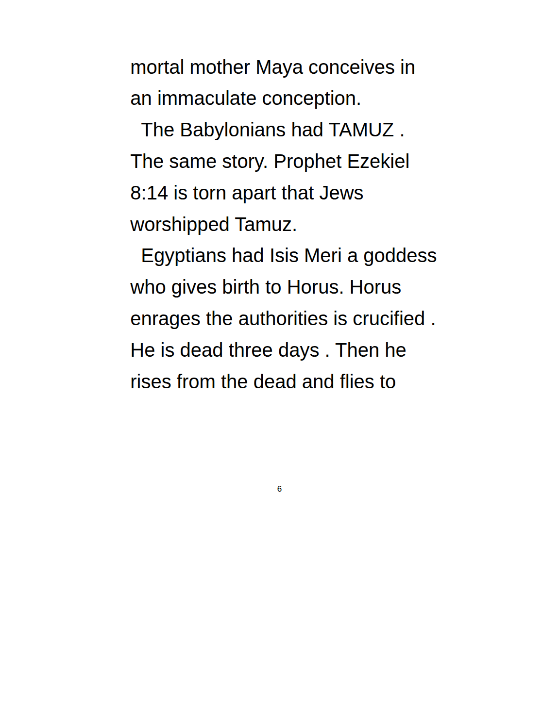mortal mother Maya conceives in an immaculate conception.
The Babylonians had TAMUZ . The same story. Prophet Ezekiel 8:14 is torn apart that Jews worshipped Tamuz.
Egyptians had Isis Meri a goddess who gives birth to Horus. Horus enrages the authorities is crucified . He is dead three days . Then he rises from the dead and flies to
6